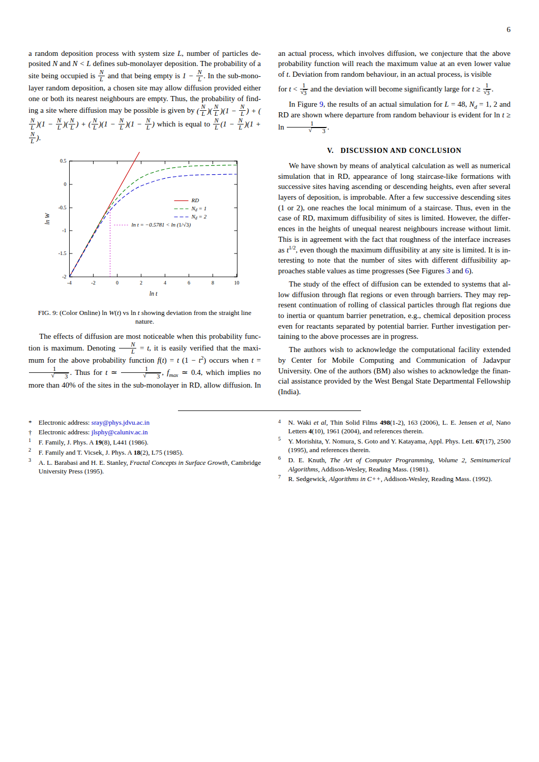6
a random deposition process with system size L, number of particles deposited N and N < L defines sub-monolayer deposition. The probability of a site being occupied is NL and that being empty is 1 − NL. In the sub-monolayer random deposition, a chosen site may allow diffusion provided either one or both its nearest neighbours are empty. Thus, the probability of finding a site where diffusion may be possible is given by (NL)(NL)(1 − NL) + (NL)(1 − NL)(NL) + (NL)(1 − NL)(1 − NL) which is equal to NL(1 − NL)(1 + NL).
0.5 0 -0.5 -1 -1.5 -2 -4 -2 0 2 4 6 8 10 ln t ln W RD Nd = 1 Nd = 2 ln t = −0.5781 < ln (1/√3)
FIG. 9: (Color Online) ln W(t) vs ln t showing deviation from the straight line nature.
The effects of diffusion are most noticeable when this probability function is maximum. Denoting NL = t, it is easily verified that the maximum for the above probability function f(t) = t (1 − t2) occurs when t = 13. Thus for t ≃ 13, fmax ≃ 0.4, which implies no more than 40% of the sites in the sub-monolayer in RD, allow diffusion. In an actual process, which involves diffusion, we conjecture that the above probability function will reach the maximum value at an even lower value of t. Deviation from random behaviour, in an actual process, is visible
for t < 13 and the deviation will become significantly large for t ≥ 13.
In Figure 9, the results of an actual simulation for L = 48, Nd = 1, 2 and RD are shown where departure from random behaviour is evident for ln t ≥ ln 13.
V. Discussion and Conclusion
We have shown by means of analytical calculation as well as numerical simulation that in RD, appearance of long staircase-like formations with successive sites having ascending or descending heights, even after several layers of deposition, is improbable. After a few successive descending sites (1 or 2), one reaches the local minimum of a staircase. Thus, even in the case of RD, maximum diffusibility of sites is limited. However, the differences in the heights of unequal nearest neighbours increase without limit. This is in agreement with the fact that roughness of the interface increases as t1/2, even though the maximum diffusibility at any site is limited. It is interesting to note that the number of sites with different diffusibility approaches stable values as time progresses (See Figures 3 and 6).
The study of the effect of diffusion can be extended to systems that allow diffusion through flat regions or even through barriers. They may represent continuation of rolling of classical particles through flat regions due to inertia or quantum barrier penetration, e.g., chemical deposition process even for reactants separated by potential barrier. Further investigation pertaining to the above processes are in progress.
The authors wish to acknowledge the computational facility extended by Center for Mobile Computing and Communication of Jadavpur University. One of the authors (BM) also wishes to acknowledge the financial assistance provided by the West Bengal State Departmental Fellowship (India).
*Electronic address: sray@phys.jdvu.ac.in
†Electronic address: jlsphy@caluniv.ac.in
1 F. Family, J. Phys. A 19(8), L441 (1986).
2 F. Family and T. Vicsek, J. Phys. A 18(2), L75 (1985).
3 A. L. Barabasi and H. E. Stanley, Fractal Concepts in Surface Growth, Cambridge University Press (1995).
4 N. Waki et al, Thin Solid Films 498(1-2), 163 (2006), L. E. Jensen et al, Nano Letters 4(10), 1961 (2004), and references therein.
5 Y. Morishita, Y. Nomura, S. Goto and Y. Katayama, Appl. Phys. Lett. 67(17), 2500 (1995), and references therein.
6 D. E. Knuth, The Art of Computer Programming, Volume 2, Seminumerical Algorithms, Addison-Wesley, Reading Mass. (1981).
7 R. Sedgewick, Algorithms in C++, Addison-Wesley, Reading Mass. (1992).